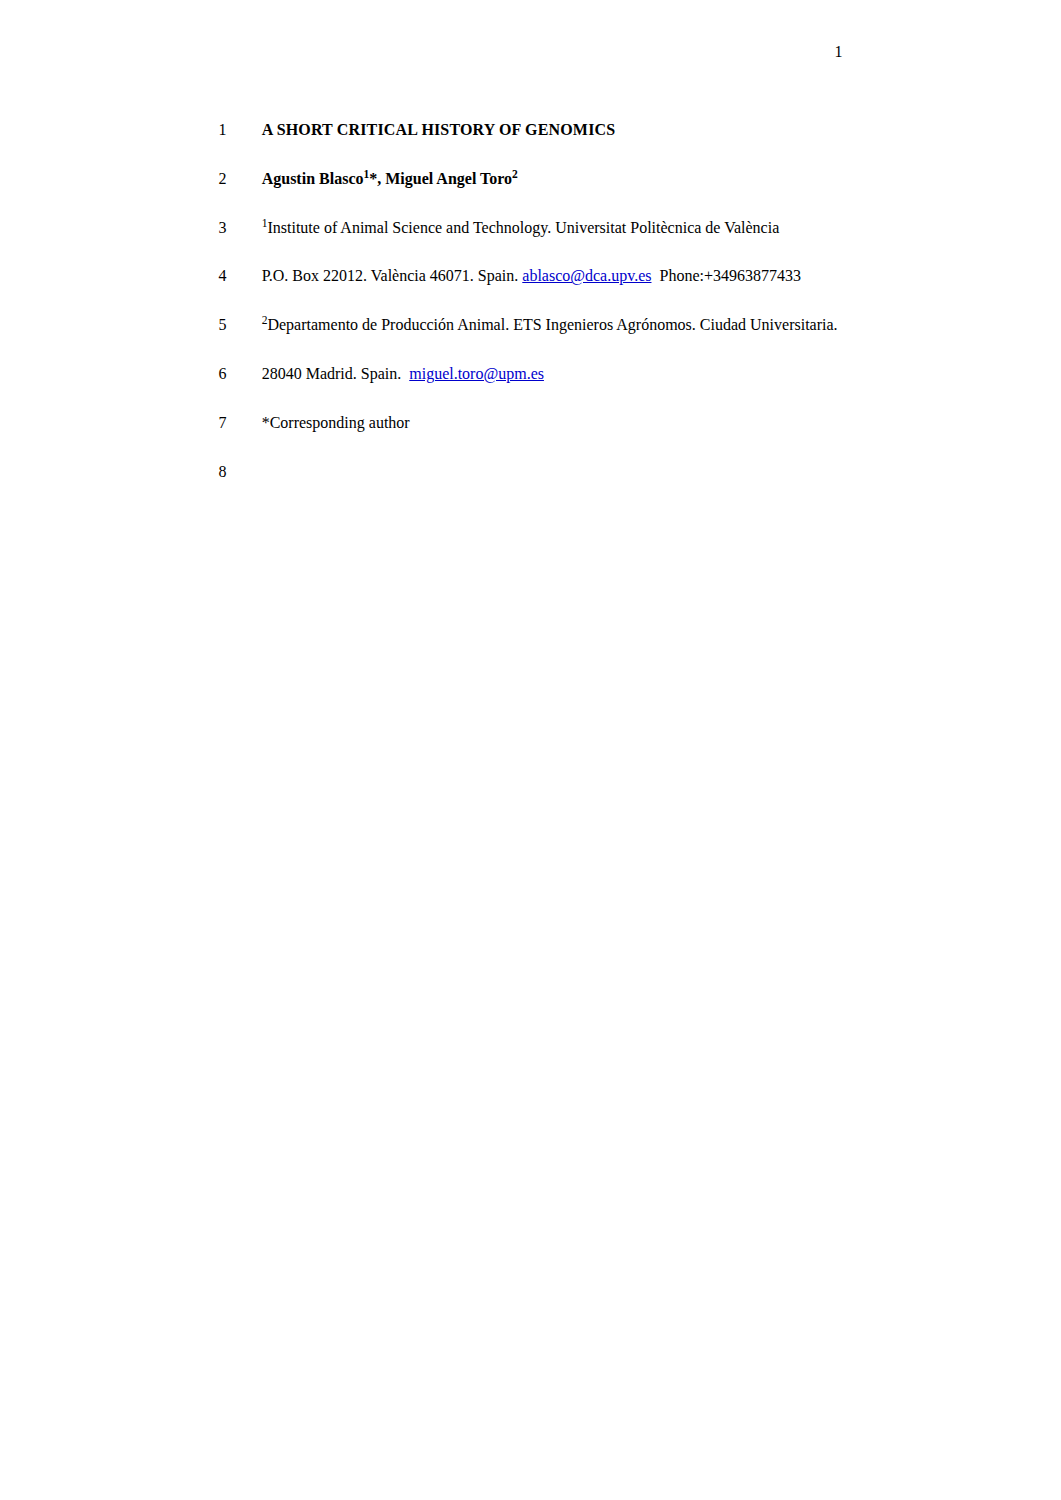1
1
A SHORT CRITICAL HISTORY OF GENOMICS
2
Agustin Blasco1*, Miguel Angel Toro2
3
1Institute of Animal Science and Technology. Universitat Politècnica de València
4
P.O. Box 22012. València 46071. Spain. ablasco@dca.upv.es Phone:+34963877433
5
2Departamento de Producción Animal. ETS Ingenieros Agrónomos. Ciudad Universitaria.
6
28040 Madrid. Spain. miguel.toro@upm.es
7
*Corresponding author
8